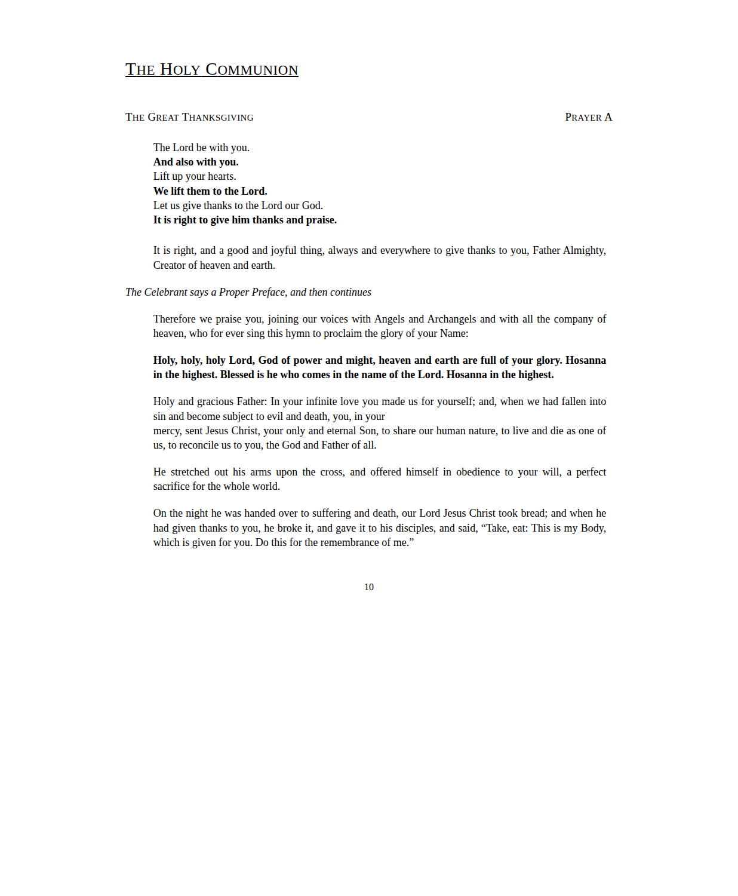THE HOLY COMMUNION
THE GREAT THANKSGIVING PRAYER A
The Lord be with you.
And also with you.
Lift up your hearts.
We lift them to the Lord.
Let us give thanks to the Lord our God.
It is right to give him thanks and praise.
It is right, and a good and joyful thing, always and everywhere to give thanks to you, Father Almighty, Creator of heaven and earth.
The Celebrant says a Proper Preface, and then continues
Therefore we praise you, joining our voices with Angels and Archangels and with all the company of heaven, who for ever sing this hymn to proclaim the glory of your Name:
Holy, holy, holy Lord, God of power and might, heaven and earth are full of your glory. Hosanna in the highest. Blessed is he who comes in the name of the Lord. Hosanna in the highest.
Holy and gracious Father: In your infinite love you made us for yourself; and, when we had fallen into sin and become subject to evil and death, you, in your
mercy, sent Jesus Christ, your only and eternal Son, to share our human nature, to live and die as one of us, to reconcile us to you, the God and Father of all.
He stretched out his arms upon the cross, and offered himself in obedience to your will, a perfect sacrifice for the whole world.
On the night he was handed over to suffering and death, our Lord Jesus Christ took bread; and when he had given thanks to you, he broke it, and gave it to his disciples, and said, “Take, eat: This is my Body, which is given for you. Do this for the remembrance of me.”
10